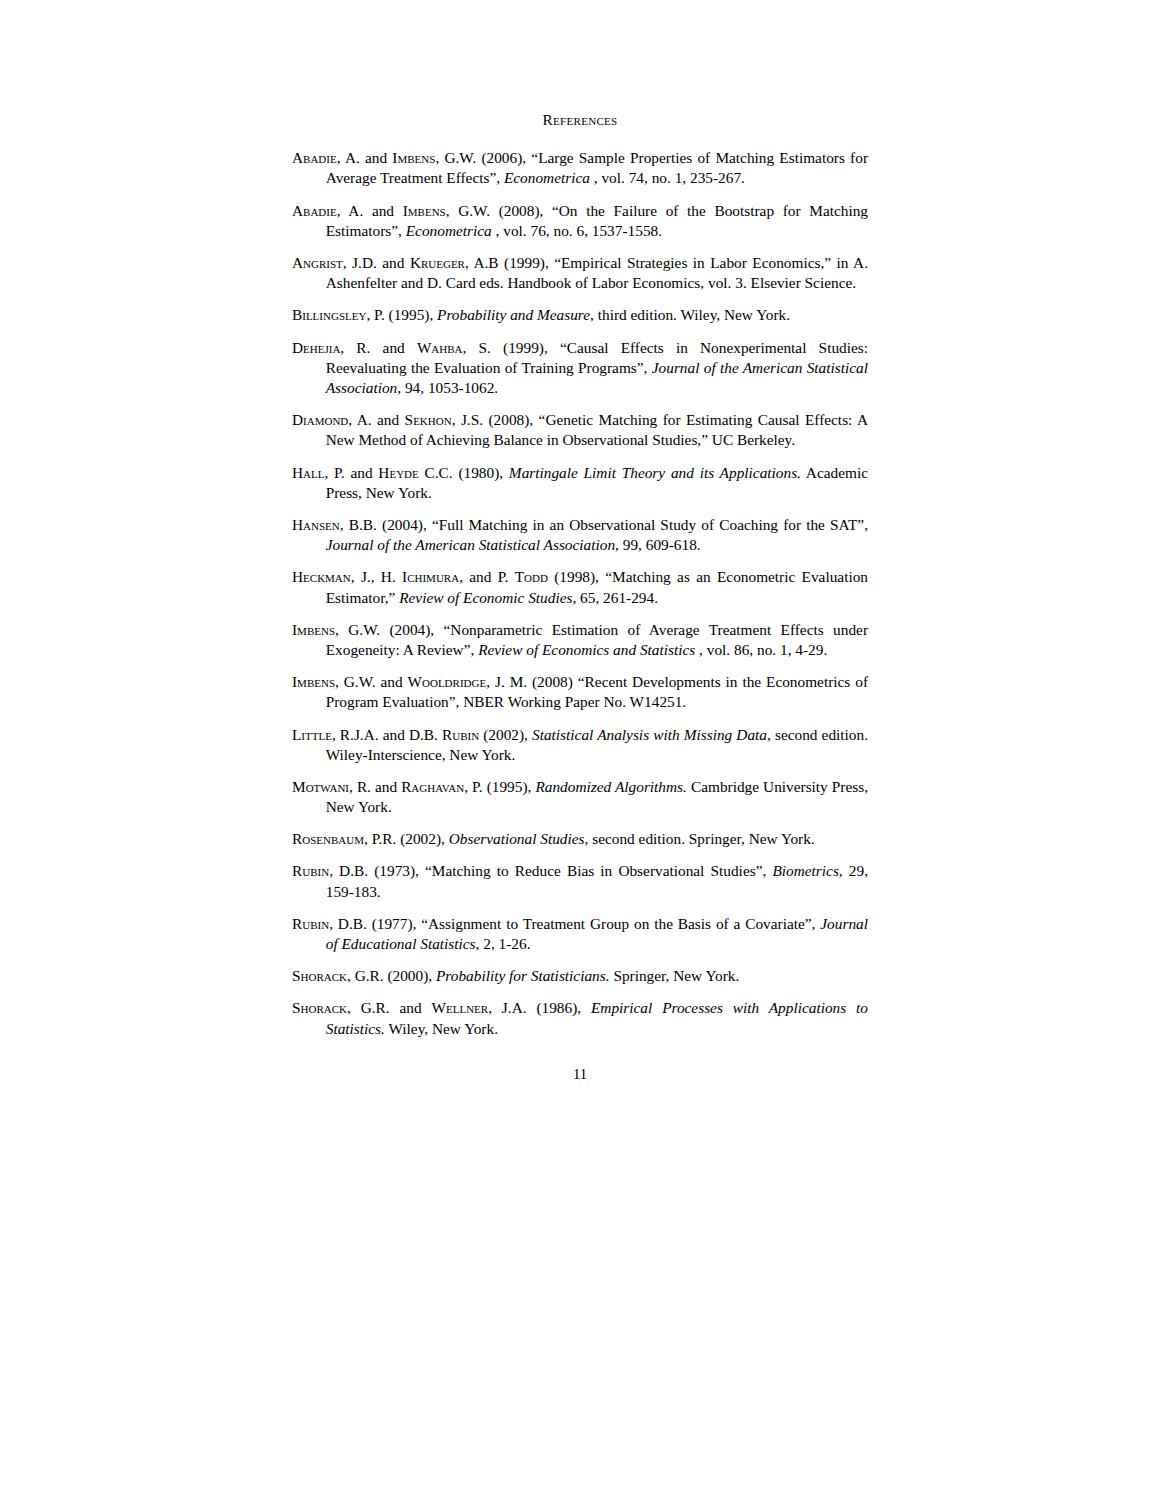References
Abadie, A. and Imbens, G.W. (2006), “Large Sample Properties of Matching Estimators for Average Treatment Effects”, Econometrica , vol. 74, no. 1, 235-267.
Abadie, A. and Imbens, G.W. (2008), “On the Failure of the Bootstrap for Matching Estimators”, Econometrica , vol. 76, no. 6, 1537-1558.
Angrist, J.D. and Krueger, A.B (1999), “Empirical Strategies in Labor Economics,” in A. Ashenfelter and D. Card eds. Handbook of Labor Economics, vol. 3. Elsevier Science.
Billingsley, P. (1995), Probability and Measure, third edition. Wiley, New York.
Dehejia, R. and Wahba, S. (1999), “Causal Effects in Nonexperimental Studies: Reevaluating the Evaluation of Training Programs”, Journal of the American Statistical Association, 94, 1053-1062.
Diamond, A. and Sekhon, J.S. (2008), “Genetic Matching for Estimating Causal Effects: A New Method of Achieving Balance in Observational Studies,” UC Berkeley.
Hall, P. and Heyde C.C. (1980), Martingale Limit Theory and its Applications. Academic Press, New York.
Hansen, B.B. (2004), “Full Matching in an Observational Study of Coaching for the SAT”, Journal of the American Statistical Association, 99, 609-618.
Heckman, J., H. Ichimura, and P. Todd (1998), “Matching as an Econometric Evaluation Estimator,” Review of Economic Studies, 65, 261-294.
Imbens, G.W. (2004), “Nonparametric Estimation of Average Treatment Effects under Exogeneity: A Review”, Review of Economics and Statistics , vol. 86, no. 1, 4-29.
Imbens, G.W. and Wooldridge, J. M. (2008) “Recent Developments in the Econometrics of Program Evaluation”, NBER Working Paper No. W14251.
Little, R.J.A. and D.B. Rubin (2002), Statistical Analysis with Missing Data, second edition. Wiley-Interscience, New York.
Motwani, R. and Raghavan, P. (1995), Randomized Algorithms. Cambridge University Press, New York.
Rosenbaum, P.R. (2002), Observational Studies, second edition. Springer, New York.
Rubin, D.B. (1973), “Matching to Reduce Bias in Observational Studies”, Biometrics, 29, 159-183.
Rubin, D.B. (1977), “Assignment to Treatment Group on the Basis of a Covariate”, Journal of Educational Statistics, 2, 1-26.
Shorack, G.R. (2000), Probability for Statisticians. Springer, New York.
Shorack, G.R. and Wellner, J.A. (1986), Empirical Processes with Applications to Statistics. Wiley, New York.
11